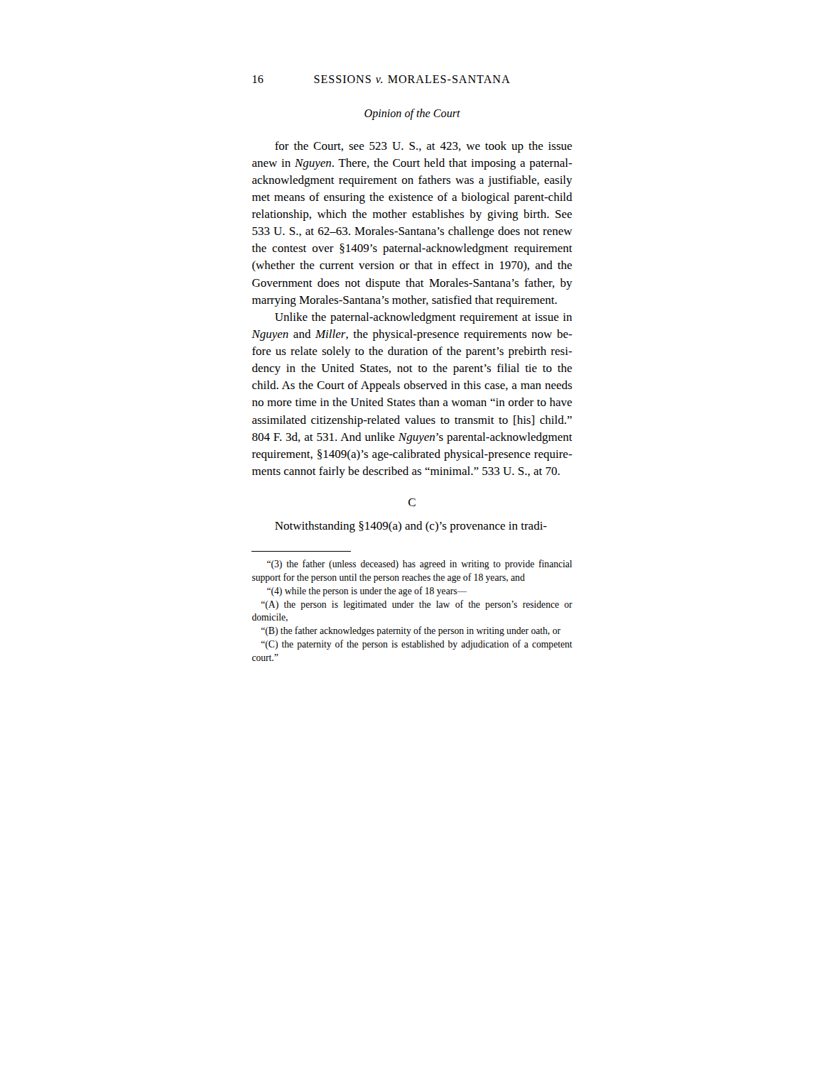16
SESSIONS v. MORALES-SANTANA
Opinion of the Court
for the Court, see 523 U. S., at 423, we took up the issue anew in Nguyen. There, the Court held that imposing a paternal-acknowledgment requirement on fathers was a justifiable, easily met means of ensuring the existence of a biological parent-child relationship, which the mother establishes by giving birth. See 533 U. S., at 62–63. Morales-Santana’s challenge does not renew the contest over §1409’s paternal-acknowledgment requirement (whether the current version or that in effect in 1970), and the Government does not dispute that Morales-Santana’s father, by marrying Morales-Santana’s mother, satisfied that requirement.
Unlike the paternal-acknowledgment requirement at issue in Nguyen and Miller, the physical-presence requirements now before us relate solely to the duration of the parent’s prebirth residency in the United States, not to the parent’s filial tie to the child. As the Court of Appeals observed in this case, a man needs no more time in the United States than a woman “in order to have assimilated citizenship-related values to transmit to [his] child.” 804 F. 3d, at 531. And unlike Nguyen’s parental-acknowledgment requirement, §1409(a)’s age-calibrated physical-presence requirements cannot fairly be described as “minimal.” 533 U. S., at 70.
C
Notwithstanding §1409(a) and (c)’s provenance in tradi-
“(3) the father (unless deceased) has agreed in writing to provide financial support for the person until the person reaches the age of 18 years, and
“(4) while the person is under the age of 18 years—
“(A) the person is legitimated under the law of the person’s residence or domicile,
“(B) the father acknowledges paternity of the person in writing under oath, or
“(C) the paternity of the person is established by adjudication of a competent court.”